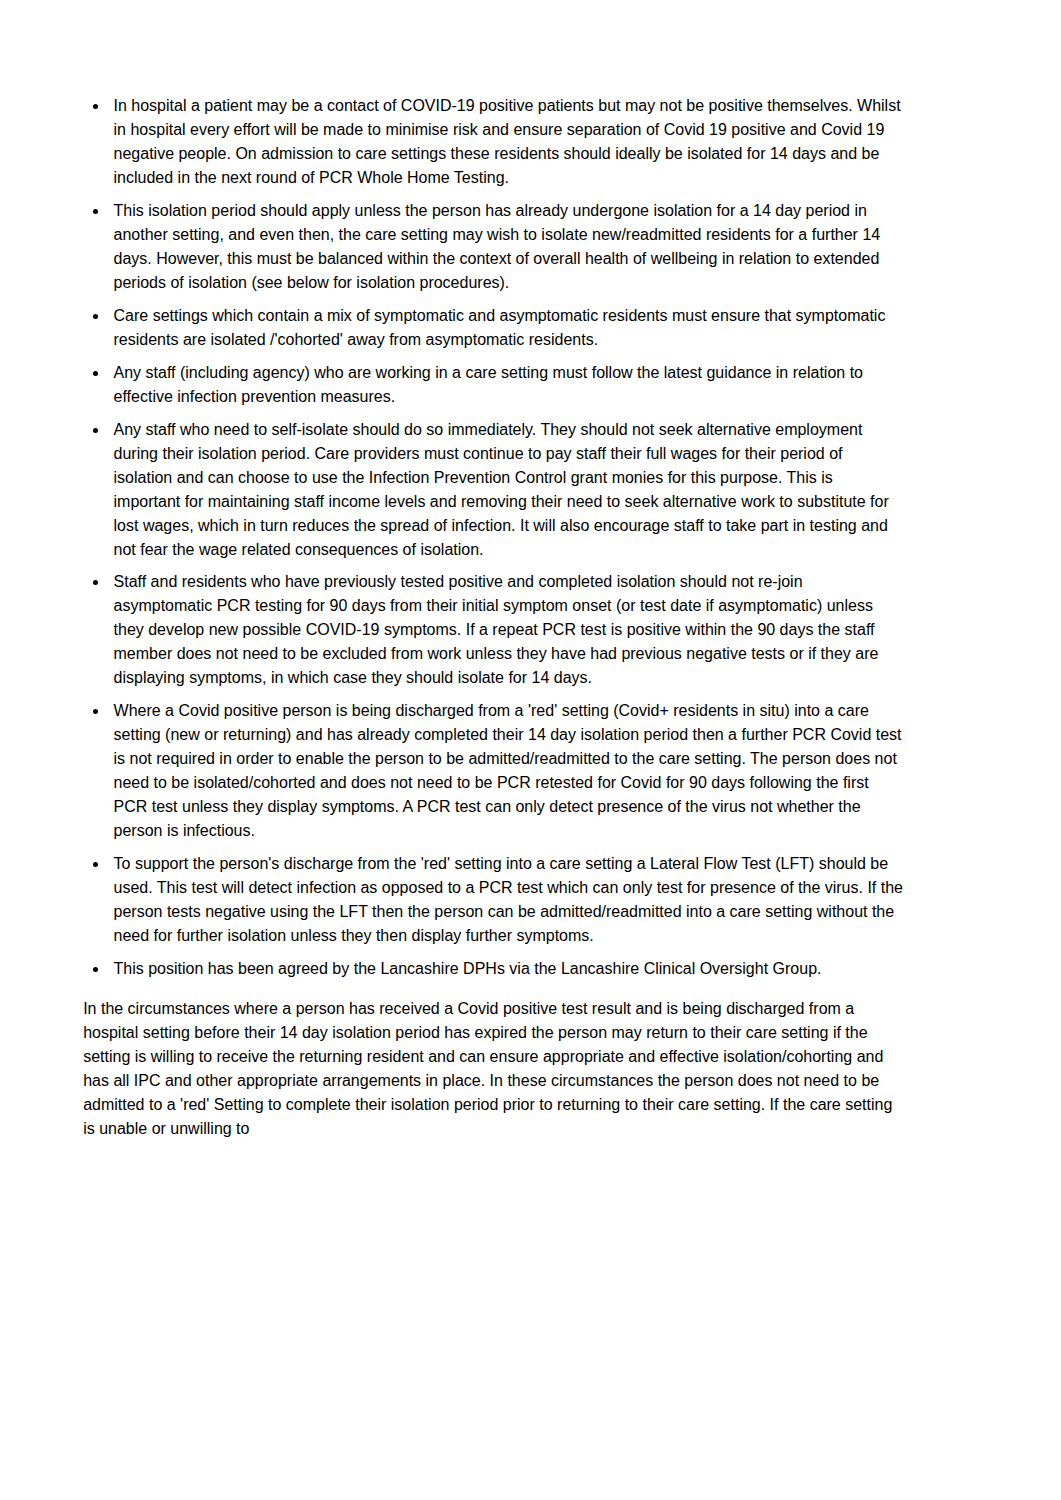In hospital a patient may be a contact of COVID-19 positive patients but may not be positive themselves. Whilst in hospital every effort will be made to minimise risk and ensure separation of Covid 19 positive and Covid 19 negative people. On admission to care settings these residents should ideally be isolated for 14 days and be included in the next round of PCR Whole Home Testing.
This isolation period should apply unless the person has already undergone isolation for a 14 day period in another setting, and even then, the care setting may wish to isolate new/readmitted residents for a further 14 days. However, this must be balanced within the context of overall health of wellbeing in relation to extended periods of isolation (see below for isolation procedures).
Care settings which contain a mix of symptomatic and asymptomatic residents must ensure that symptomatic residents are isolated /'cohorted' away from asymptomatic residents.
Any staff (including agency) who are working in a care setting must follow the latest guidance in relation to effective infection prevention measures.
Any staff who need to self-isolate should do so immediately. They should not seek alternative employment during their isolation period. Care providers must continue to pay staff their full wages for their period of isolation and can choose to use the Infection Prevention Control grant monies for this purpose. This is important for maintaining staff income levels and removing their need to seek alternative work to substitute for lost wages, which in turn reduces the spread of infection. It will also encourage staff to take part in testing and not fear the wage related consequences of isolation.
Staff and residents who have previously tested positive and completed isolation should not re-join asymptomatic PCR testing for 90 days from their initial symptom onset (or test date if asymptomatic) unless they develop new possible COVID-19 symptoms. If a repeat PCR test is positive within the 90 days the staff member does not need to be excluded from work unless they have had previous negative tests or if they are displaying symptoms, in which case they should isolate for 14 days.
Where a Covid positive person is being discharged from a 'red' setting (Covid+ residents in situ) into a care setting (new or returning) and has already completed their 14 day isolation period then a further PCR Covid test is not required in order to enable the person to be admitted/readmitted to the care setting. The person does not need to be isolated/cohorted and does not need to be PCR retested for Covid for 90 days following the first PCR test unless they display symptoms. A PCR test can only detect presence of the virus not whether the person is infectious.
To support the person's discharge from the 'red' setting into a care setting a Lateral Flow Test (LFT) should be used. This test will detect infection as opposed to a PCR test which can only test for presence of the virus. If the person tests negative using the LFT then the person can be admitted/readmitted into a care setting without the need for further isolation unless they then display further symptoms.
This position has been agreed by the Lancashire DPHs via the Lancashire Clinical Oversight Group.
In the circumstances where a person has received a Covid positive test result and is being discharged from a hospital setting before their 14 day isolation period has expired the person may return to their care setting if the setting is willing to receive the returning resident and can ensure appropriate and effective isolation/cohorting and has all IPC and other appropriate arrangements in place. In these circumstances the person does not need to be admitted to a 'red' Setting to complete their isolation period prior to returning to their care setting. If the care setting is unable or unwilling to